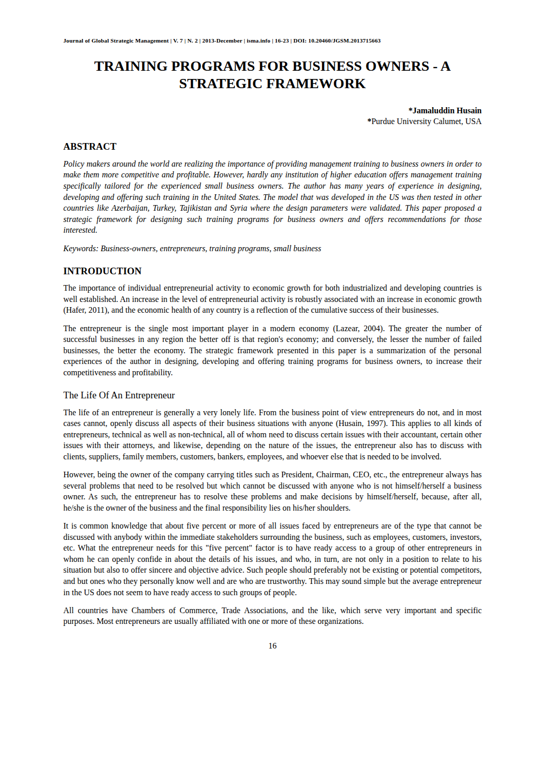Journal of Global Strategic Management | V. 7 | N. 2 | 2013-December | isma.info | 16-23 | DOI: 10.20460/JGSM.2013715663
TRAINING PROGRAMS FOR BUSINESS OWNERS - A STRATEGIC FRAMEWORK
*Jamaluddin Husain
*Purdue University Calumet, USA
ABSTRACT
Policy makers around the world are realizing the importance of providing management training to business owners in order to make them more competitive and profitable. However, hardly any institution of higher education offers management training specifically tailored for the experienced small business owners. The author has many years of experience in designing, developing and offering such training in the United States. The model that was developed in the US was then tested in other countries like Azerbaijan, Turkey, Tajikistan and Syria where the design parameters were validated. This paper proposed a strategic framework for designing such training programs for business owners and offers recommendations for those interested.
Keywords: Business-owners, entrepreneurs, training programs, small business
INTRODUCTION
The importance of individual entrepreneurial activity to economic growth for both industrialized and developing countries is well established. An increase in the level of entrepreneurial activity is robustly associated with an increase in economic growth (Hafer, 2011), and the economic health of any country is a reflection of the cumulative success of their businesses.
The entrepreneur is the single most important player in a modern economy (Lazear, 2004). The greater the number of successful businesses in any region the better off is that region's economy; and conversely, the lesser the number of failed businesses, the better the economy. The strategic framework presented in this paper is a summarization of the personal experiences of the author in designing, developing and offering training programs for business owners, to increase their competitiveness and profitability.
The Life Of An Entrepreneur
The life of an entrepreneur is generally a very lonely life. From the business point of view entrepreneurs do not, and in most cases cannot, openly discuss all aspects of their business situations with anyone (Husain, 1997). This applies to all kinds of entrepreneurs, technical as well as non-technical, all of whom need to discuss certain issues with their accountant, certain other issues with their attorneys, and likewise, depending on the nature of the issues, the entrepreneur also has to discuss with clients, suppliers, family members, customers, bankers, employees, and whoever else that is needed to be involved.
However, being the owner of the company carrying titles such as President, Chairman, CEO, etc., the entrepreneur always has several problems that need to be resolved but which cannot be discussed with anyone who is not himself/herself a business owner. As such, the entrepreneur has to resolve these problems and make decisions by himself/herself, because, after all, he/she is the owner of the business and the final responsibility lies on his/her shoulders.
It is common knowledge that about five percent or more of all issues faced by entrepreneurs are of the type that cannot be discussed with anybody within the immediate stakeholders surrounding the business, such as employees, customers, investors, etc. What the entrepreneur needs for this "five percent" factor is to have ready access to a group of other entrepreneurs in whom he can openly confide in about the details of his issues, and who, in turn, are not only in a position to relate to his situation but also to offer sincere and objective advice. Such people should preferably not be existing or potential competitors, and but ones who they personally know well and are who are trustworthy. This may sound simple but the average entrepreneur in the US does not seem to have ready access to such groups of people.
All countries have Chambers of Commerce, Trade Associations, and the like, which serve very important and specific purposes. Most entrepreneurs are usually affiliated with one or more of these organizations.
16